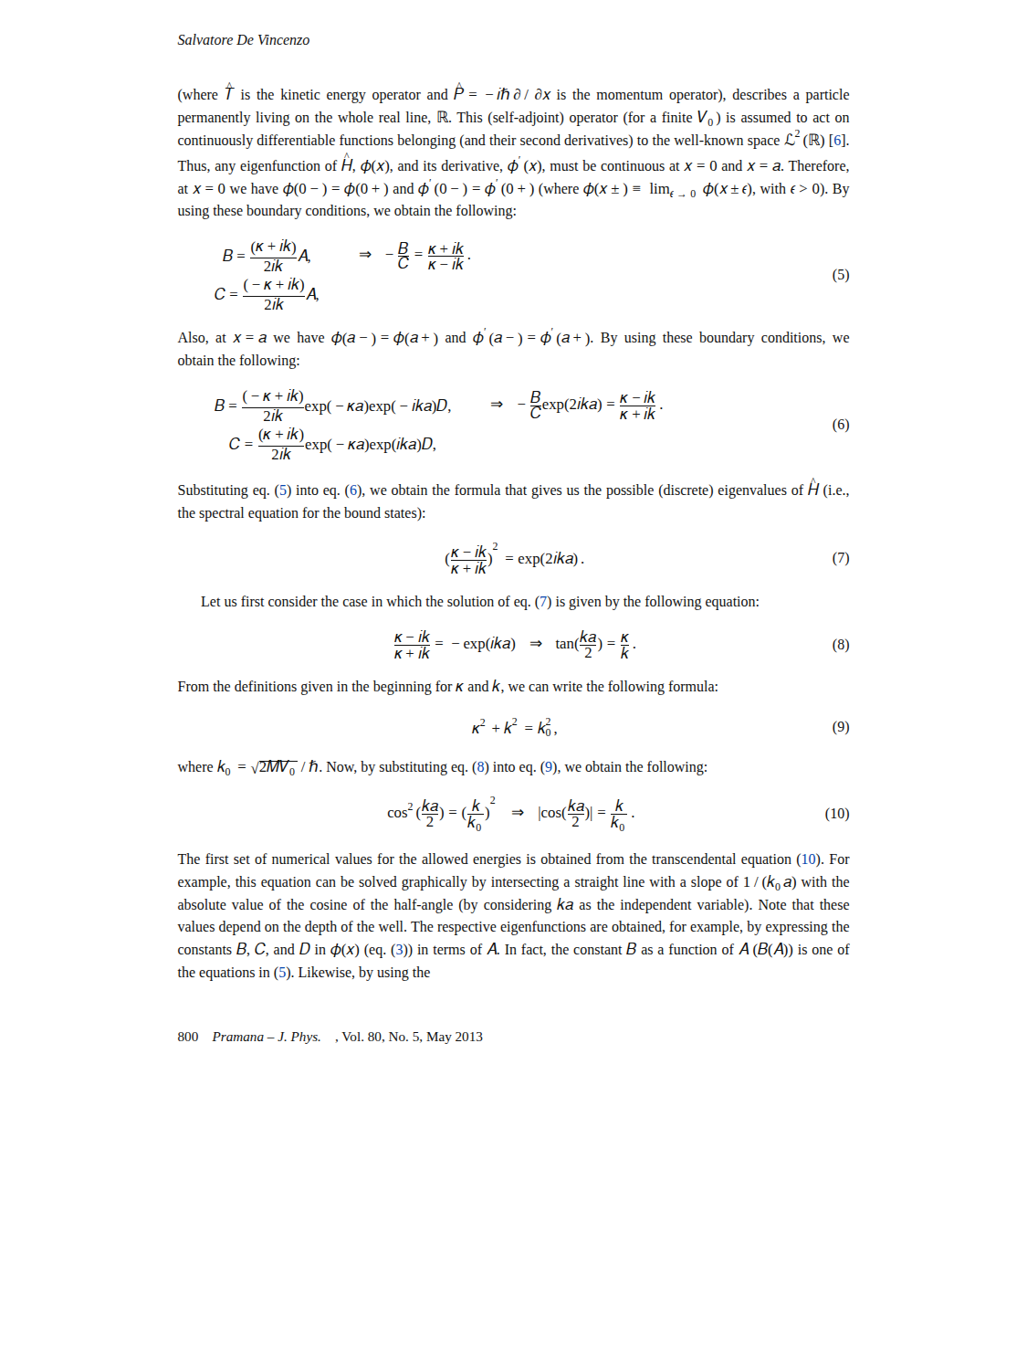Salvatore De Vincenzo
(where T^ is the kinetic energy operator and P^=−iℏ∂/∂x is the momentum operator), describes a particle permanently living on the whole real line, ℝ. This (self-adjoint) operator (for a finite V0) is assumed to act on continuously differentiable functions belonging (and their second derivatives) to the well-known space ℒ2(ℝ) [6]. Thus, any eigenfunction of H^, ϕ(x), and its derivative, ϕ′(x), must be continuous at x=0 and x=a. Therefore, at x=0 we have ϕ(0−)=ϕ(0+) and ϕ′(0−)=ϕ′(0+) (where ϕ(x±)≡limϵ→0ϕ(x±ϵ), with ϵ>0). By using these boundary conditions, we obtain the following:
B= (κ+ik) 2ik A,
⇒− BC = κ+ik κ−ik .
C= (−κ+ik) 2ik A,
(5)
Also, at x=a we have ϕ(a−)=ϕ(a+) and ϕ′(a−)=ϕ′(a+). By using these boundary conditions, we obtain the following:
B= (−κ+ik) 2ik exp(−κa) exp(−ika)D,
⇒− BC exp(2ika) = κ−ik κ+ik .
C= (κ+ik) 2ik exp(−κa) exp(ika)D,
(6)
Substituting eq. (5) into eq. (6), we obtain the formula that gives us the possible (discrete) eigenvalues of H^ (i.e., the spectral equation for the bound states):
( κ−ik κ+ik ) 2 = exp(2ika).
(7)
Let us first consider the case in which the solution of eq. (7) is given by the following equation:
κ−ik κ+ik =−exp(ika) ⇒ tan(ka2) = κk .
(8)
From the definitions given in the beginning for κ and k, we can write the following formula:
κ2+k2 = k02,
(9)
where k0=2MV0/ℏ. Now, by substituting eq. (8) into eq. (9), we obtain the following:
cos2 (ka2) = (kk0) 2 ⇒ | cos(ka2) | = kk0 .
(10)
The first set of numerical values for the allowed energies is obtained from the transcendental equation (10). For example, this equation can be solved graphically by intersecting a straight line with a slope of 1/(k0a) with the absolute value of the cosine of the half-angle (by considering ka as the independent variable). Note that these values depend on the depth of the well. The respective eigenfunctions are obtained, for example, by expressing the constants B, C, and D in ϕ(x) (eq. (3)) in terms of A. In fact, the constant B as a function of A (B(A)) is one of the equations in (5). Likewise, by using the
800 Pramana – J. Phys. , Vol. 80, No. 5, May 2013